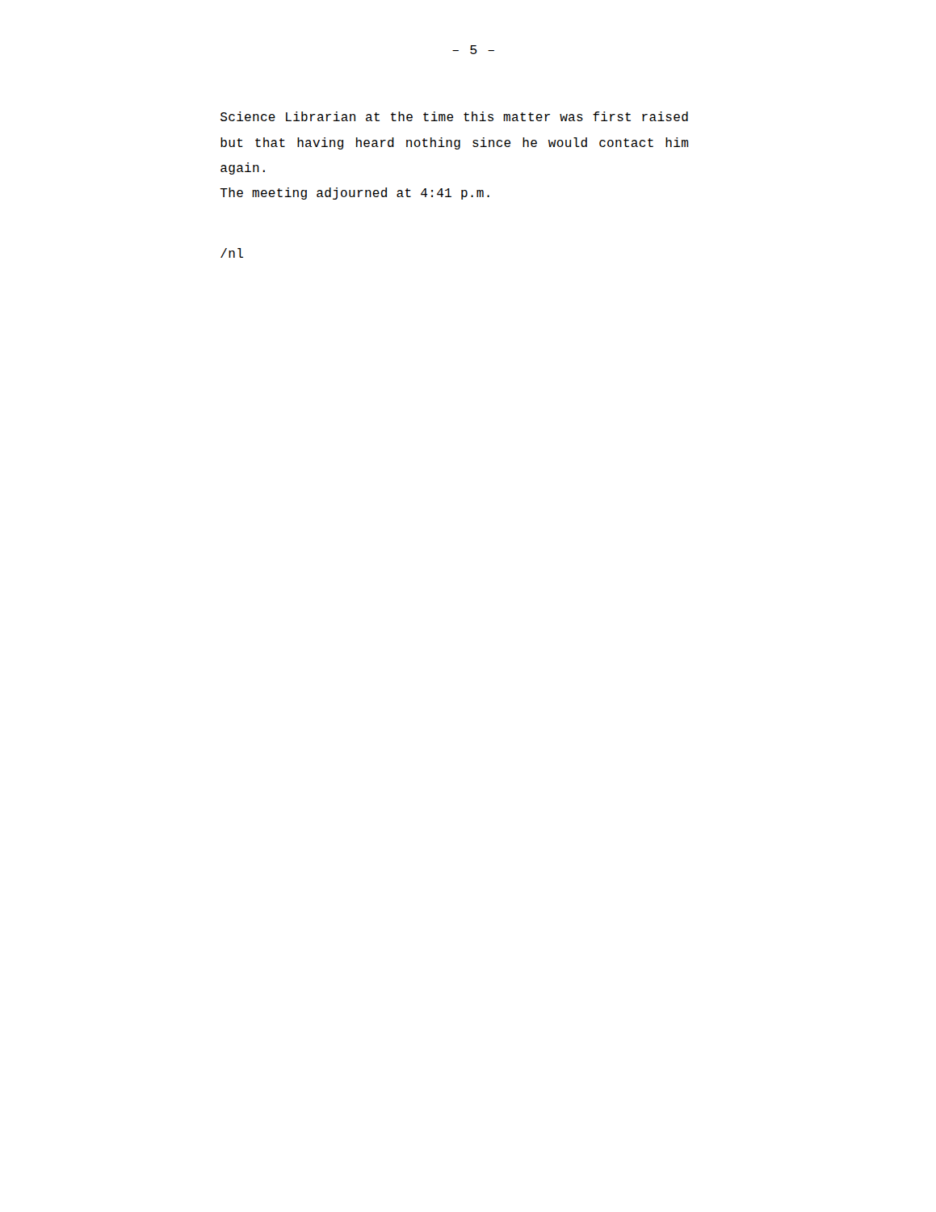– 5 –
Science Librarian at the time this matter was first raised but that having heard nothing since he would contact him again.
The meeting adjourned at 4:41 p.m.
/nl